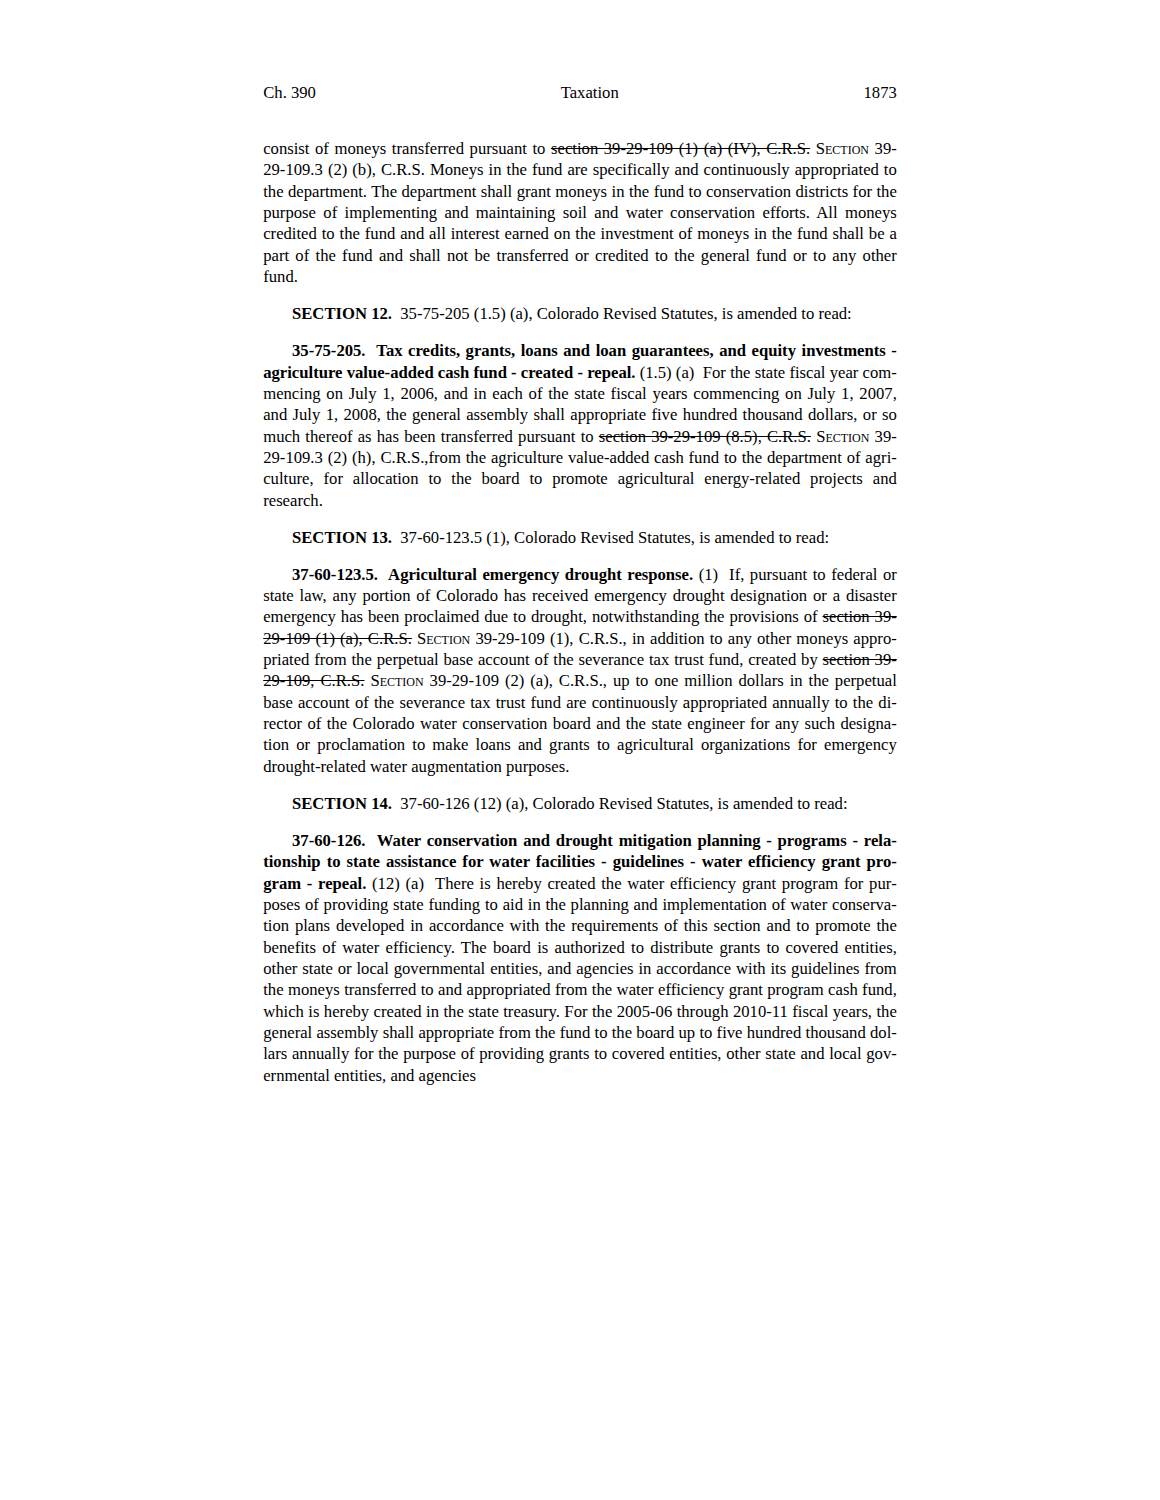Ch. 390 Taxation 1873
consist of moneys transferred pursuant to section 39-29-109 (1) (a) (IV), C.R.S. Section 39-29-109.3 (2) (b), C.R.S. Moneys in the fund are specifically and continuously appropriated to the department. The department shall grant moneys in the fund to conservation districts for the purpose of implementing and maintaining soil and water conservation efforts. All moneys credited to the fund and all interest earned on the investment of moneys in the fund shall be a part of the fund and shall not be transferred or credited to the general fund or to any other fund.
SECTION 12. 35-75-205 (1.5) (a), Colorado Revised Statutes, is amended to read:
35-75-205. Tax credits, grants, loans and loan guarantees, and equity investments - agriculture value-added cash fund - created - repeal. (1.5) (a) For the state fiscal year commencing on July 1, 2006, and in each of the state fiscal years commencing on July 1, 2007, and July 1, 2008, the general assembly shall appropriate five hundred thousand dollars, or so much thereof as has been transferred pursuant to section 39-29-109 (8.5), C.R.S. Section 39-29-109.3 (2) (h), C.R.S.,from the agriculture value-added cash fund to the department of agriculture, for allocation to the board to promote agricultural energy-related projects and research.
SECTION 13. 37-60-123.5 (1), Colorado Revised Statutes, is amended to read:
37-60-123.5. Agricultural emergency drought response. (1) If, pursuant to federal or state law, any portion of Colorado has received emergency drought designation or a disaster emergency has been proclaimed due to drought, notwithstanding the provisions of section 39-29-109 (1) (a), C.R.S. Section 39-29-109 (1), C.R.S., in addition to any other moneys appropriated from the perpetual base account of the severance tax trust fund, created by section 39-29-109, C.R.S. Section 39-29-109 (2) (a), C.R.S., up to one million dollars in the perpetual base account of the severance tax trust fund are continuously appropriated annually to the director of the Colorado water conservation board and the state engineer for any such designation or proclamation to make loans and grants to agricultural organizations for emergency drought-related water augmentation purposes.
SECTION 14. 37-60-126 (12) (a), Colorado Revised Statutes, is amended to read:
37-60-126. Water conservation and drought mitigation planning - programs - relationship to state assistance for water facilities - guidelines - water efficiency grant program - repeal. (12) (a) There is hereby created the water efficiency grant program for purposes of providing state funding to aid in the planning and implementation of water conservation plans developed in accordance with the requirements of this section and to promote the benefits of water efficiency. The board is authorized to distribute grants to covered entities, other state or local governmental entities, and agencies in accordance with its guidelines from the moneys transferred to and appropriated from the water efficiency grant program cash fund, which is hereby created in the state treasury. For the 2005-06 through 2010-11 fiscal years, the general assembly shall appropriate from the fund to the board up to five hundred thousand dollars annually for the purpose of providing grants to covered entities, other state and local governmental entities, and agencies